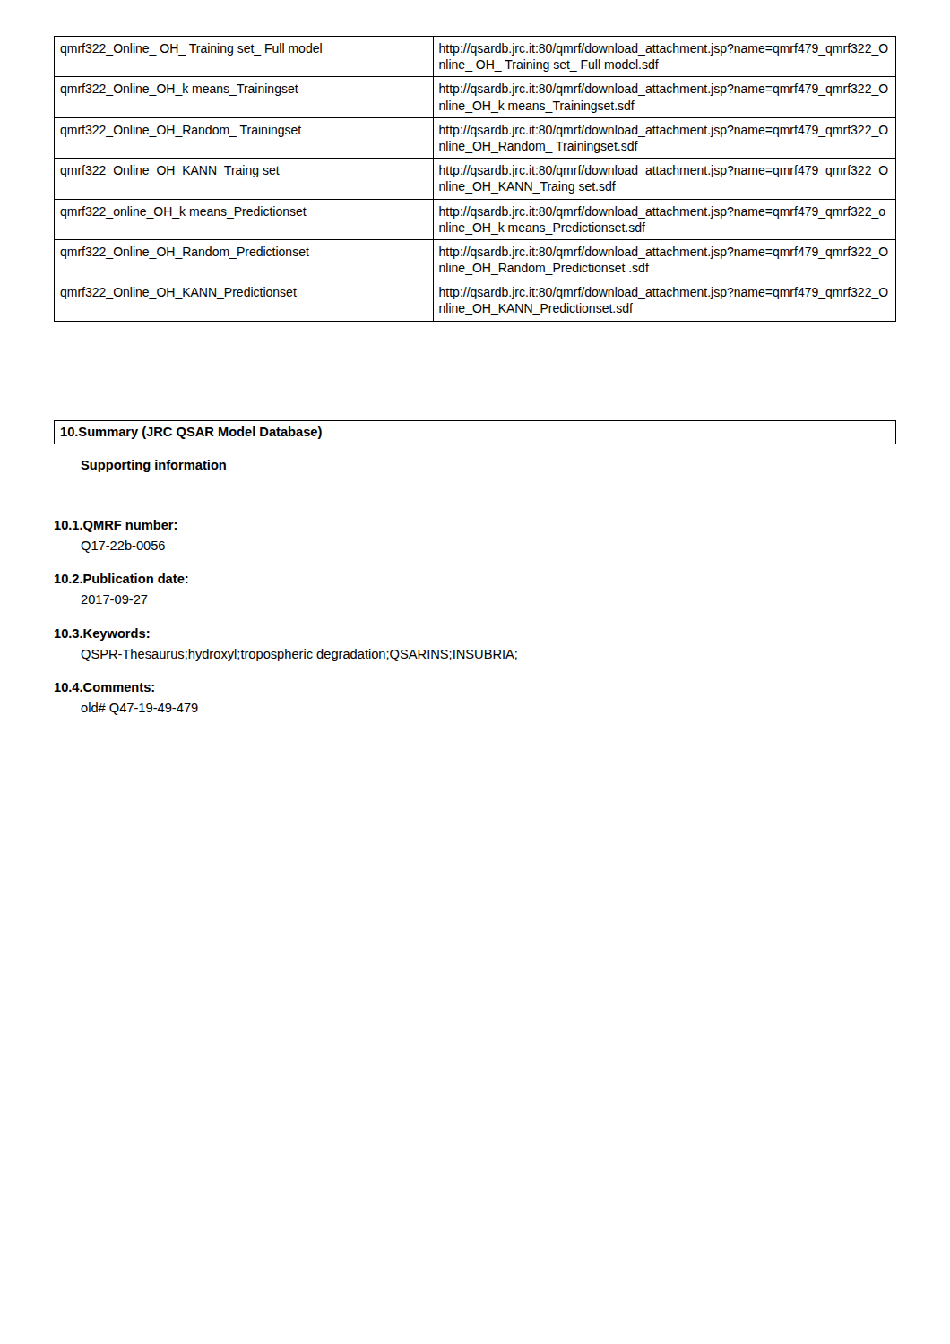| qmrf322_Online_ OH_ Training set_ Full model | http://qsardb.jrc.it:80/qmrf/download_attachment.jsp?name=qmrf479_qmrf322_Online_ OH_ Training set_ Full model.sdf |
| qmrf322_Online_OH_k means_Trainingset | http://qsardb.jrc.it:80/qmrf/download_attachment.jsp?name=qmrf479_qmrf322_Online_OH_k means_Trainingset.sdf |
| qmrf322_Online_OH_Random_ Trainingset | http://qsardb.jrc.it:80/qmrf/download_attachment.jsp?name=qmrf479_qmrf322_Online_OH_Random_ Trainingset.sdf |
| qmrf322_Online_OH_KANN_Traing set | http://qsardb.jrc.it:80/qmrf/download_attachment.jsp?name=qmrf479_qmrf322_Online_OH_KANN_Traing set.sdf |
| qmrf322_online_OH_k means_Predictionset | http://qsardb.jrc.it:80/qmrf/download_attachment.jsp?name=qmrf479_qmrf322_online_OH_k means_Predictionset.sdf |
| qmrf322_Online_OH_Random_Predictionset | http://qsardb.jrc.it:80/qmrf/download_attachment.jsp?name=qmrf479_qmrf322_Online_OH_Random_Predictionset .sdf |
| qmrf322_Online_OH_KANN_Predictionset | http://qsardb.jrc.it:80/qmrf/download_attachment.jsp?name=qmrf479_qmrf322_Online_OH_KANN_Predictionset.sdf |
10.Summary (JRC QSAR Model Database)
Supporting information
10.1.QMRF number:
Q17-22b-0056
10.2.Publication date:
2017-09-27
10.3.Keywords:
QSPR-Thesaurus;hydroxyl;tropospheric degradation;QSARINS;INSUBRIA;
10.4.Comments:
old# Q47-19-49-479